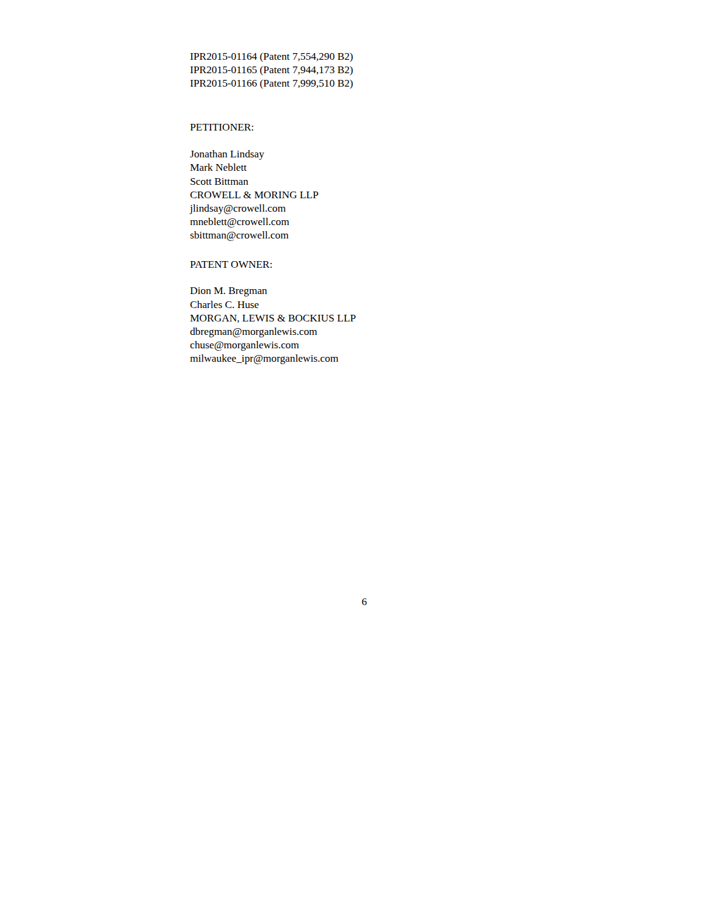IPR2015-01164 (Patent 7,554,290 B2)
IPR2015-01165 (Patent 7,944,173 B2)
IPR2015-01166 (Patent 7,999,510 B2)
PETITIONER:
Jonathan Lindsay
Mark Neblett
Scott Bittman
CROWELL & MORING LLP
jlindsay@crowell.com
mneblett@crowell.com
sbittman@crowell.com
PATENT OWNER:
Dion M. Bregman
Charles C. Huse
MORGAN, LEWIS & BOCKIUS LLP
dbregman@morganlewis.com
chuse@morganlewis.com
milwaukee_ipr@morganlewis.com
6